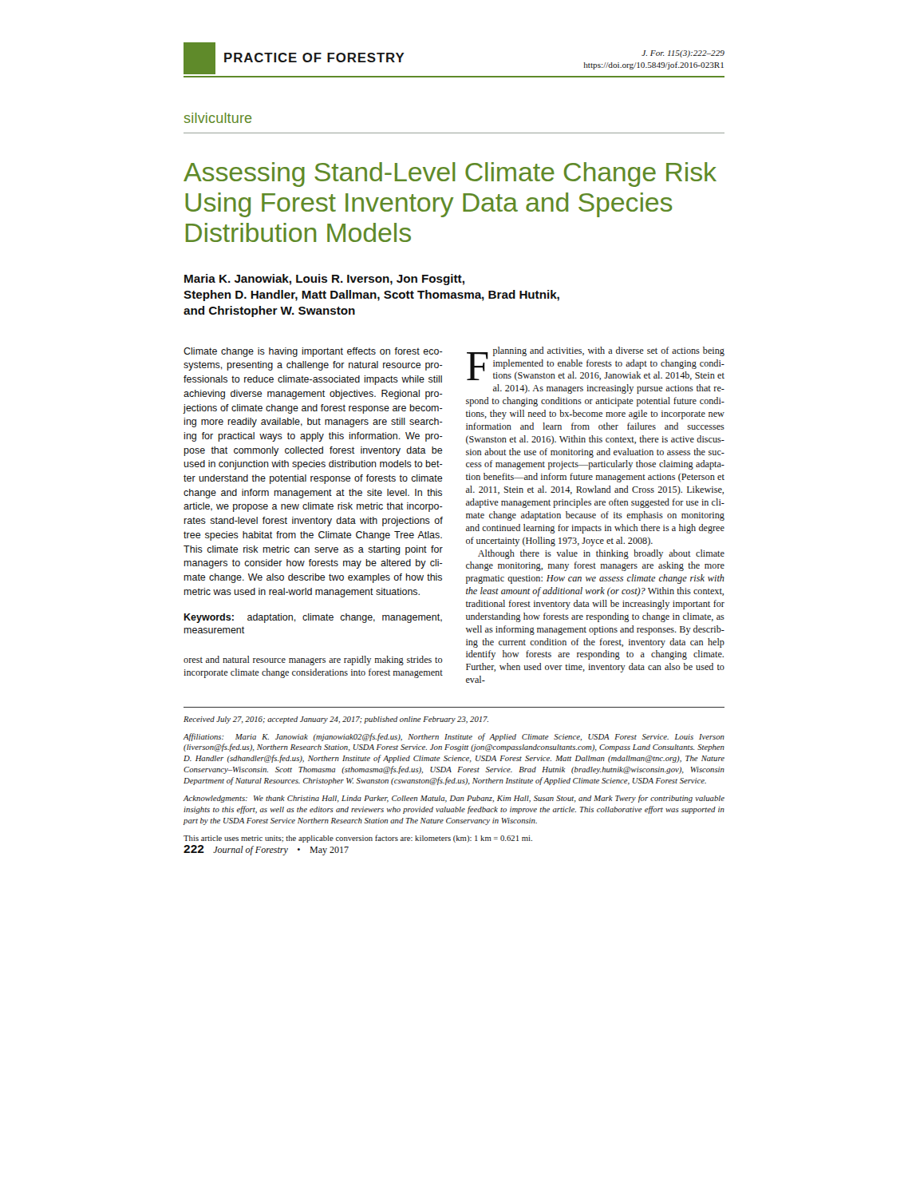PRACTICE OF FORESTRY
J. For. 115(3):222–229
https://doi.org/10.5849/jof.2016-023R1
silviculture
Assessing Stand-Level Climate Change Risk Using Forest Inventory Data and Species Distribution Models
Maria K. Janowiak, Louis R. Iverson, Jon Fosgitt,
Stephen D. Handler, Matt Dallman, Scott Thomasma, Brad Hutnik,
and Christopher W. Swanston
Climate change is having important effects on forest ecosystems, presenting a challenge for natural resource professionals to reduce climate-associated impacts while still achieving diverse management objectives. Regional projections of climate change and forest response are becoming more readily available, but managers are still searching for practical ways to apply this information. We propose that commonly collected forest inventory data be used in conjunction with species distribution models to better understand the potential response of forests to climate change and inform management at the site level. In this article, we propose a new climate risk metric that incorporates stand-level forest inventory data with projections of tree species habitat from the Climate Change Tree Atlas. This climate risk metric can serve as a starting point for managers to consider how forests may be altered by climate change. We also describe two examples of how this metric was used in real-world management situations.
Keywords: adaptation, climate change, management, measurement
Forest and natural resource managers are rapidly making strides to incorporate climate change considerations into forest management planning and activities, with a diverse set of actions being implemented to enable forests to adapt to changing conditions (Swanston et al. 2016, Janowiak et al. 2014b, Stein et al. 2014). As managers increasingly pursue actions that respond to changing conditions or anticipate potential future conditions, they will need to bx-become more agile to incorporate new information and learn from other failures and successes (Swanston et al. 2016). Within this context, there is active discussion about the use of monitoring and evaluation to assess the success of management projects—particularly those claiming adaptation benefits—and inform future management actions (Peterson et al. 2011, Stein et al. 2014, Rowland and Cross 2015). Likewise, adaptive management principles are often suggested for use in climate change adaptation because of its emphasis on monitoring and continued learning for impacts in which there is a high degree of uncertainty (Holling 1973, Joyce et al. 2008).
Although there is value in thinking broadly about climate change monitoring, many forest managers are asking the more pragmatic question: How can we assess climate change risk with the least amount of additional work (or cost)? Within this context, traditional forest inventory data will be increasingly important for understanding how forests are responding to change in climate, as well as informing management options and responses. By describing the current condition of the forest, inventory data can help identify how forests are responding to a changing climate. Further, when used over time, inventory data can also be used to eval-
Received July 27, 2016; accepted January 24, 2017; published online February 23, 2017.
Affiliations: Maria K. Janowiak (mjanowiak02@fs.fed.us), Northern Institute of Applied Climate Science, USDA Forest Service. Louis Iverson (liverson@fs.fed.us), Northern Research Station, USDA Forest Service. Jon Fosgitt (jon@compasslandconsultants.com), Compass Land Consultants. Stephen D. Handler (sdhandler@fs.fed.us), Northern Institute of Applied Climate Science, USDA Forest Service. Matt Dallman (mdallman@tnc.org), The Nature Conservancy–Wisconsin. Scott Thomasma (sthomasma@fs.fed.us), USDA Forest Service. Brad Hutnik (bradley.hutnik@wisconsin.gov), Wisconsin Department of Natural Resources. Christopher W. Swanston (cswanston@fs.fed.us), Northern Institute of Applied Climate Science, USDA Forest Service.
Acknowledgments: We thank Christina Hall, Linda Parker, Colleen Matula, Dan Pubanz, Kim Hall, Susan Stout, and Mark Twery for contributing valuable insights to this effort, as well as the editors and reviewers who provided valuable feedback to improve the article. This collaborative effort was supported in part by the USDA Forest Service Northern Research Station and The Nature Conservancy in Wisconsin.
This article uses metric units; the applicable conversion factors are: kilometers (km): 1 km = 0.621 mi.
222 Journal of Forestry • May 2017